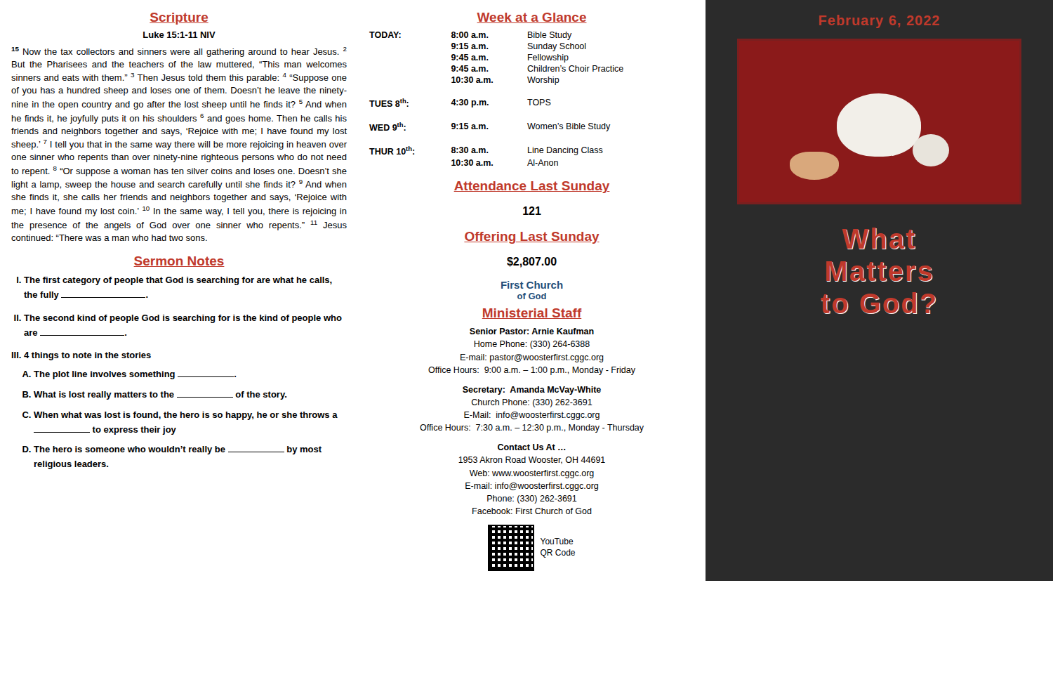Scripture
Luke 15:1-11 NIV
15 Now the tax collectors and sinners were all gathering around to hear Jesus. 2 But the Pharisees and the teachers of the law muttered, “This man welcomes sinners and eats with them.” 3 Then Jesus told them this parable: 4 “Suppose one of you has a hundred sheep and loses one of them. Doesn’t he leave the ninety-nine in the open country and go after the lost sheep until he finds it? 5 And when he finds it, he joyfully puts it on his shoulders 6 and goes home. Then he calls his friends and neighbors together and says, ‘Rejoice with me; I have found my lost sheep.’ 7 I tell you that in the same way there will be more rejoicing in heaven over one sinner who repents than over ninety-nine righteous persons who do not need to repent. 8 “Or suppose a woman has ten silver coins and loses one. Doesn’t she light a lamp, sweep the house and search carefully until she finds it? 9 And when she finds it, she calls her friends and neighbors together and says, ‘Rejoice with me; I have found my lost coin.’ 10 In the same way, I tell you, there is rejoicing in the presence of the angels of God over one sinner who repents.” 11 Jesus continued: “There was a man who had two sons.
Sermon Notes
The first category of people that God is searching for are what he calls, the fully .
The second kind of people God is searching for is the kind of people who are .
4 things to note in the stories
The plot line involves something .
What is lost really matters to the of the story.
When what was lost is found, the hero is so happy, he or she throws a to express their joy
The hero is someone who wouldn’t really be by most religious leaders.
Week at a Glance
| TODAY: | 8:00 a.m. | Bible Study |
| | 9:15 a.m. | Sunday School |
| | 9:45 a.m. | Fellowship |
| | 9:45 a.m. | Children’s Choir Practice |
| | 10:30 a.m. | Worship |
| TUES 8 th : | 4:30 p.m. | TOPS |
| WED 9 th : | 9:15 a.m. | Women’s Bible Study |
| THUR 10 th : | 8:30 a.m. | Line Dancing Class |
| | 10:30 a.m. | Al-Anon |
Attendance Last Sunday
121
Offering Last Sunday
$2,807.00
First Church of God
Ministerial Staff
Senior Pastor: Arnie Kaufman
Home Phone: (330) 264-6388
E-mail: pastor@woosterfirst.cggc.org
Office Hours: 9:00 a.m. – 1:00 p.m., Monday - Friday
Secretary: Amanda McVay-White
Church Phone: (330) 262-3691
E-Mail: info@woosterfirst.cggc.org
Office Hours: 7:30 a.m. – 12:30 p.m., Monday - Thursday
Contact Us At …
1953 Akron Road Wooster, OH 44691
Web: www.woosterfirst.cggc.org
E-mail: info@woosterfirst.cggc.org
Phone: (330) 262-3691
Facebook: First Church of God
YouTube
QR Code
February 6, 2022
What
Matters
to God?